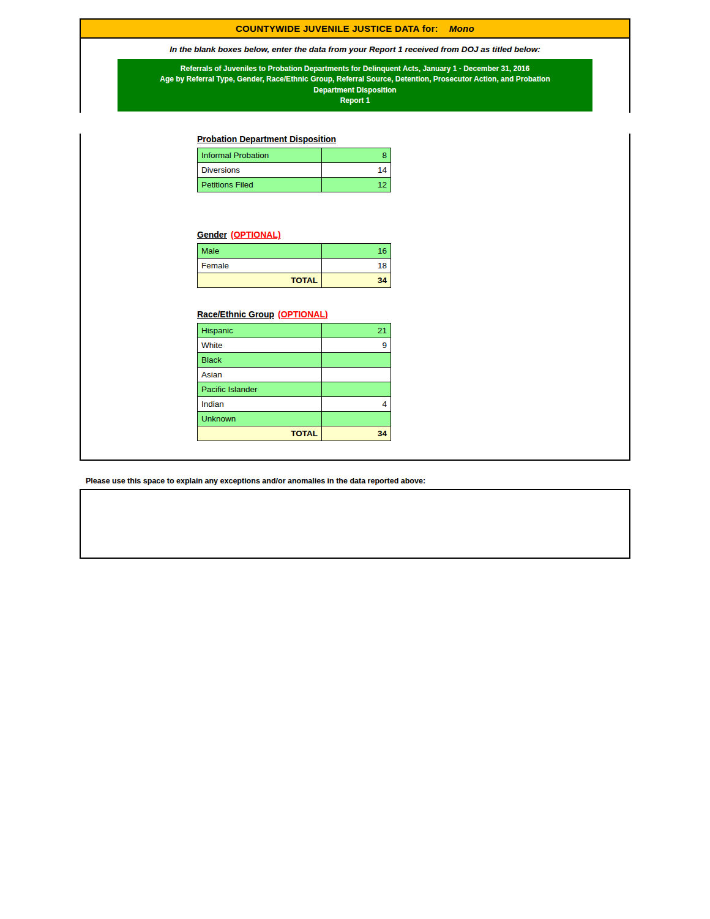COUNTYWIDE JUVENILE JUSTICE DATA for:Mono
In the blank boxes below, enter the data from your Report 1 received from DOJ as titled below:
Referrals of Juveniles to Probation Departments for Delinquent Acts, January 1 - December 31, 2016
Age by Referral Type, Gender, Race/Ethnic Group, Referral Source, Detention, Prosecutor Action, and Probation Department Disposition
Report 1
Probation Department Disposition
| Informal Probation | 8 |
| Diversions | 14 |
| Petitions Filed | 12 |
Gender(OPTIONAL)
| Male | 16 |
| Female | 18 |
| TOTAL | 34 |
Race/Ethnic Group(OPTIONAL)
| Hispanic | 21 |
| White | 9 |
| Black | |
| Asian | |
| Pacific Islander | |
| Indian | 4 |
| Unknown | |
| TOTAL | 34 |
Please use this space to explain any exceptions and/or anomalies in the data reported above: